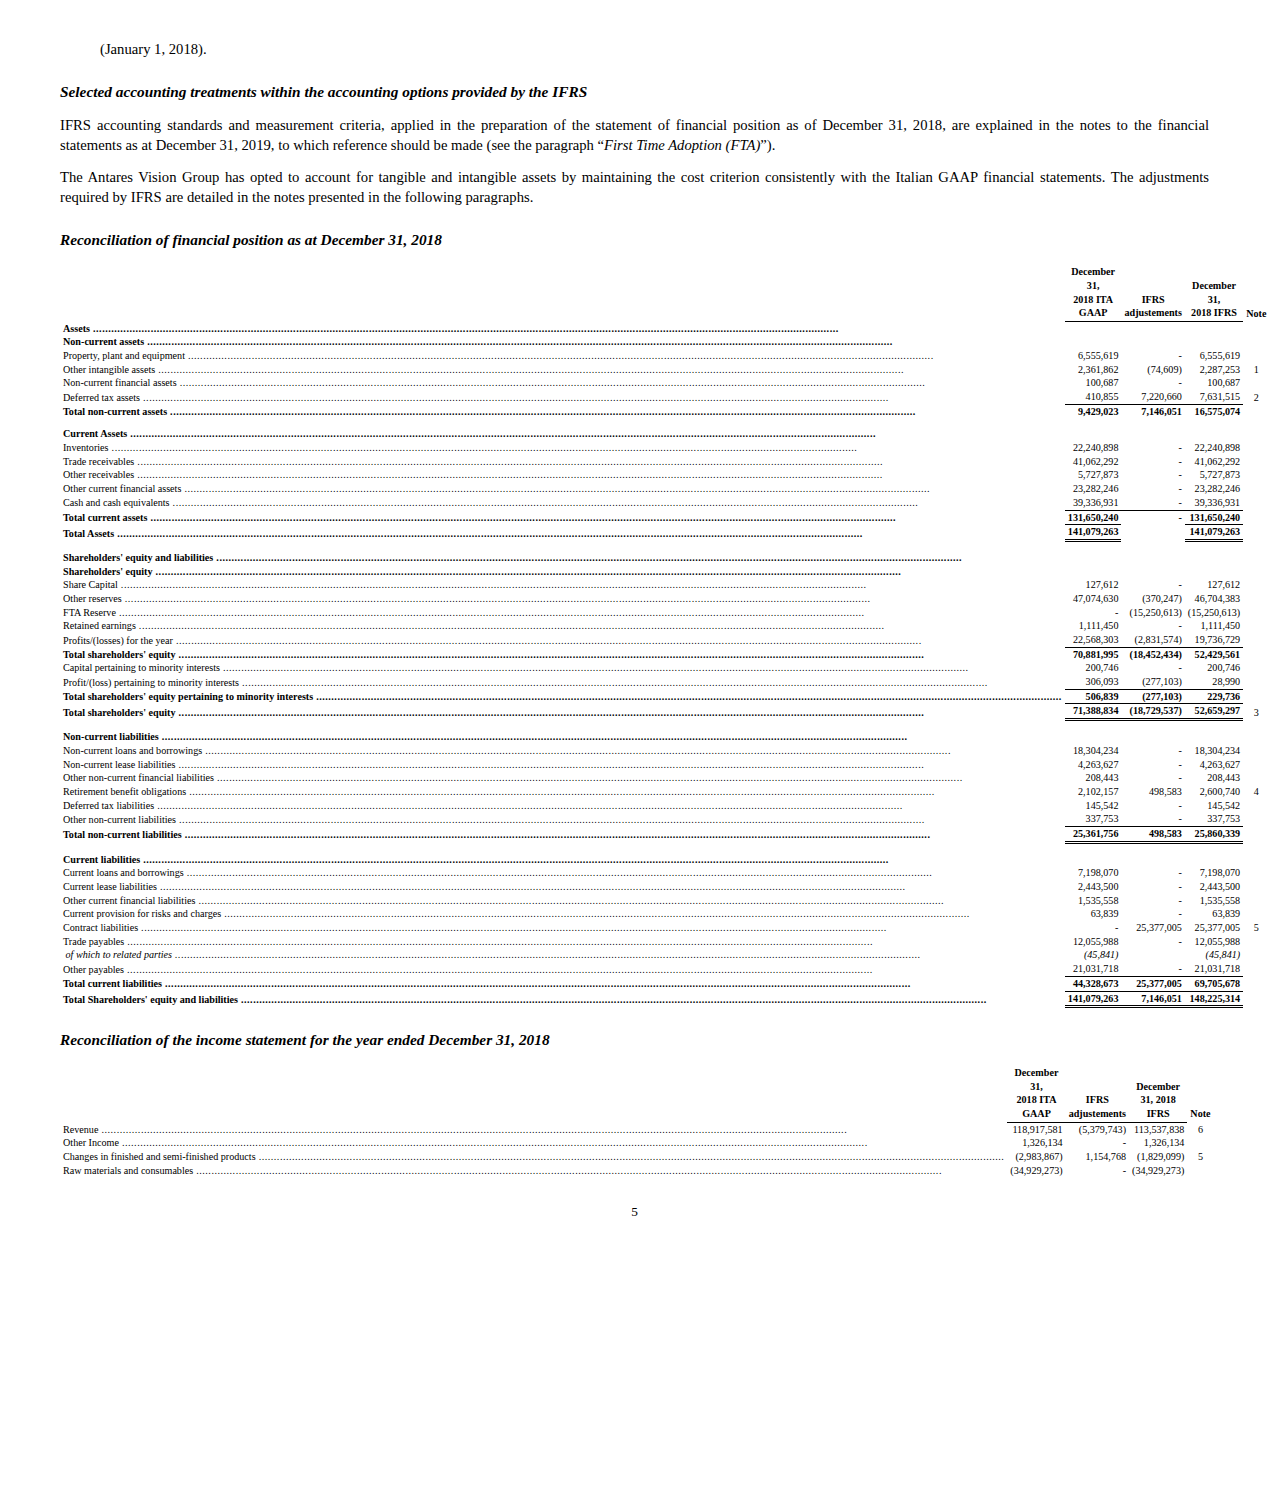(January 1, 2018).
Selected accounting treatments within the accounting options provided by the IFRS
IFRS accounting standards and measurement criteria, applied in the preparation of the statement of financial position as of December 31, 2018, are explained in the notes to the financial statements as at December 31, 2019, to which reference should be made (see the paragraph “First Time Adoption (FTA)”).
The Antares Vision Group has opted to account for tangible and intangible assets by maintaining the cost criterion consistently with the Italian GAAP financial statements. The adjustments required by IFRS are detailed in the notes presented in the following paragraphs.
Reconciliation of financial position as at December 31, 2018
| | December 31, 2018 ITA GAAP | IFRS adjustements | December 31, 2018 IFRS | Note |
| --- | --- | --- | --- | --- |
| Assets | | | | |
| Non-current assets | | | | |
| Property, plant and equipment | 6,555,619 | - | 6,555,619 | |
| Other intangible assets | 2,361,862 | (74,609) | 2,287,253 | 1 |
| Non-current financial assets | 100,687 | - | 100,687 | |
| Deferred tax assets | 410,855 | 7,220,660 | 7,631,515 | 2 |
| Total non-current assets | 9,429,023 | 7,146,051 | 16,575,074 | |
| Current Assets | | | | |
| Inventories | 22,240,898 | - | 22,240,898 | |
| Trade receivables | 41,062,292 | - | 41,062,292 | |
| Other receivables | 5,727,873 | - | 5,727,873 | |
| Other current financial assets | 23,282,246 | - | 23,282,246 | |
| Cash and cash equivalents | 39,336,931 | - | 39,336,931 | |
| Total current assets | 131,650,240 | - | 131,650,240 | |
| Total Assets | 141,079,263 | | 141,079,263 | |
| Shareholders' equity and liabilities | | | | |
| Shareholders' equity | | | | |
| Share Capital | 127,612 | - | 127,612 | |
| Other reserves | 47,074,630 | (370,247) | 46,704,383 | |
| FTA Reserve | - | (15,250,613) | (15,250,613) | |
| Retained earnings | 1,111,450 | - | 1,111,450 | |
| Profits/(losses) for the year | 22,568,303 | (2,831,574) | 19,736,729 | |
| Total shareholders' equity | 70,881,995 | (18,452,434) | 52,429,561 | |
| Capital pertaining to minority interests | 200,746 | - | 200,746 | |
| Profit/(loss) pertaining to minority interests | 306,093 | (277,103) | 28,990 | |
| Total shareholders' equity pertaining to minority interests | 506,839 | (277,103) | 229,736 | |
| Total shareholders' equity | 71,388,834 | (18,729,537) | 52,659,297 | 3 |
| Non-current liabilities | | | | |
| Non-current loans and borrowings | 18,304,234 | - | 18,304,234 | |
| Non-current lease liabilities | 4,263,627 | - | 4,263,627 | |
| Other non-current financial liabilities | 208,443 | - | 208,443 | |
| Retirement benefit obligations | 2,102,157 | 498,583 | 2,600,740 | 4 |
| Deferred tax liabilities | 145,542 | - | 145,542 | |
| Other non-current liabilities | 337,753 | - | 337,753 | |
| Total non-current liabilities | 25,361,756 | 498,583 | 25,860,339 | |
| Current liabilities | | | | |
| Current loans and borrowings | 7,198,070 | - | 7,198,070 | |
| Current lease liabilities | 2,443,500 | - | 2,443,500 | |
| Other current financial liabilities | 1,535,558 | - | 1,535,558 | |
| Current provision for risks and charges | 63,839 | - | 63,839 | |
| Contract liabilities | - | 25,377,005 | 25,377,005 | 5 |
| Trade payables | 12,055,988 | - | 12,055,988 | |
| of which to related parties | (45,841) | | (45,841) | |
| Other payables | 21,031,718 | - | 21,031,718 | |
| Total current liabilities | 44,328,673 | 25,377,005 | 69,705,678 | |
| Total Shareholders' equity and liabilities | 141,079,263 | 7,146,051 | 148,225,314 | |
Reconciliation of the income statement for the year ended December 31, 2018
| | December 31, 2018 ITA GAAP | IFRS adjustements | December 31, 2018 IFRS | Note |
| --- | --- | --- | --- | --- |
| Revenue | 118,917,581 | (5,379,743) | 113,537,838 | 6 |
| Other Income | 1,326,134 | - | 1,326,134 | |
| Changes in finished and semi-finished products | (2,983,867) | 1,154,768 | (1,829,099) | 5 |
| Raw materials and consumables | (34,929,273) | - | (34,929,273) | |
5